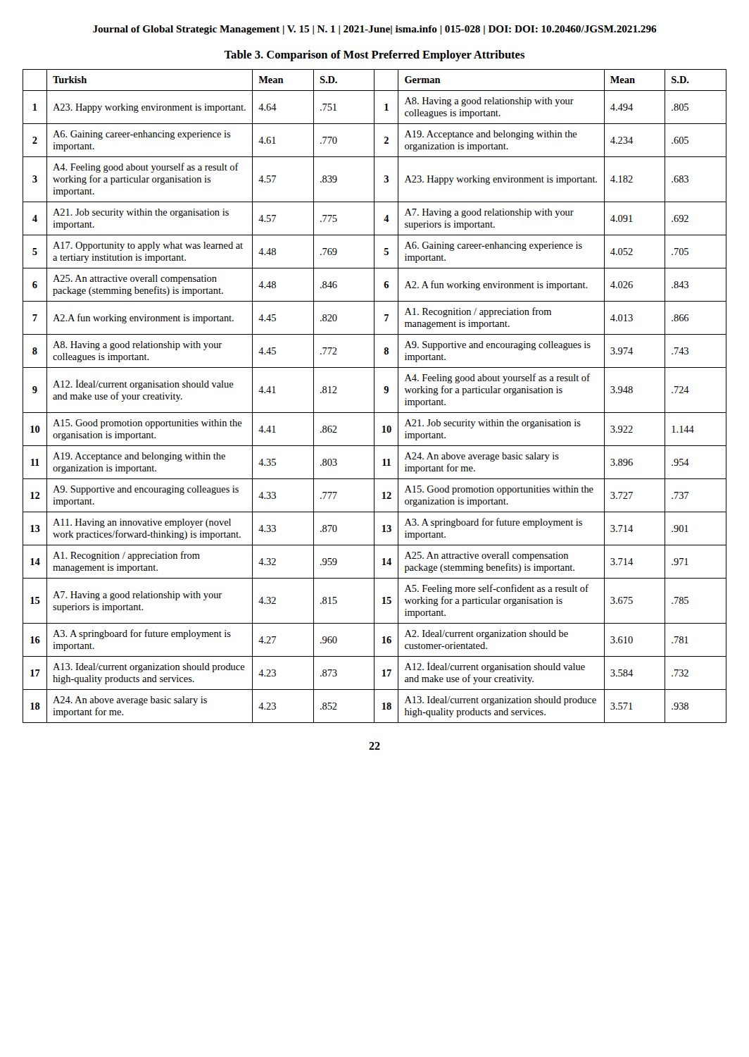Journal of Global Strategic Management | V. 15 | N. 1 | 2021-June| isma.info | 015-028 | DOI: DOI: 10.20460/JGSM.2021.296
Table 3. Comparison of Most Preferred Employer Attributes
| | Turkish | Mean | S.D. | | German | Mean | S.D. |
| --- | --- | --- | --- | --- | --- | --- | --- |
| 1 | A23. Happy working environment is important. | 4.64 | .751 | 1 | A8. Having a good relationship with your colleagues is important. | 4.494 | .805 |
| 2 | A6. Gaining career-enhancing experience is important. | 4.61 | .770 | 2 | A19. Acceptance and belonging within the organization is important. | 4.234 | .605 |
| 3 | A4. Feeling good about yourself as a result of working for a particular organisation is important. | 4.57 | .839 | 3 | A23. Happy working environment is important. | 4.182 | .683 |
| 4 | A21. Job security within the organisation is important. | 4.57 | .775 | 4 | A7. Having a good relationship with your superiors is important. | 4.091 | .692 |
| 5 | A17. Opportunity to apply what was learned at a tertiary institution is important. | 4.48 | .769 | 5 | A6. Gaining career-enhancing experience is important. | 4.052 | .705 |
| 6 | A25. An attractive overall compensation package (stemming benefits) is important. | 4.48 | .846 | 6 | A2. A fun working environment is important. | 4.026 | .843 |
| 7 | A2.A fun working environment is important. | 4.45 | .820 | 7 | A1. Recognition / appreciation from management is important. | 4.013 | .866 |
| 8 | A8. Having a good relationship with your colleagues is important. | 4.45 | .772 | 8 | A9. Supportive and encouraging colleagues is important. | 3.974 | .743 |
| 9 | A12. İdeal/current organisation should value and make use of your creativity. | 4.41 | .812 | 9 | A4. Feeling good about yourself as a result of working for a particular organisation is important. | 3.948 | .724 |
| 10 | A15. Good promotion opportunities within the organisation is important. | 4.41 | .862 | 10 | A21. Job security within the organisation is important. | 3.922 | 1.144 |
| 11 | A19. Acceptance and belonging within the organization is important. | 4.35 | .803 | 11 | A24. An above average basic salary is important for me. | 3.896 | .954 |
| 12 | A9. Supportive and encouraging colleagues is important. | 4.33 | .777 | 12 | A15. Good promotion opportunities within the organization is important. | 3.727 | .737 |
| 13 | A11. Having an innovative employer (novel work practices/forward-thinking) is important. | 4.33 | .870 | 13 | A3. A springboard for future employment is important. | 3.714 | .901 |
| 14 | A1. Recognition / appreciation from management is important. | 4.32 | .959 | 14 | A25. An attractive overall compensation package (stemming benefits) is important. | 3.714 | .971 |
| 15 | A7. Having a good relationship with your superiors is important. | 4.32 | .815 | 15 | A5. Feeling more self-confident as a result of working for a particular organisation is important. | 3.675 | .785 |
| 16 | A3. A springboard for future employment is important. | 4.27 | .960 | 16 | A2. Ideal/current organization should be customer-orientated. | 3.610 | .781 |
| 17 | A13. Ideal/current organization should produce high-quality products and services. | 4.23 | .873 | 17 | A12. İdeal/current organisation should value and make use of your creativity. | 3.584 | .732 |
| 18 | A24. An above average basic salary is important for me. | 4.23 | .852 | 18 | A13. Ideal/current organization should produce high-quality products and services. | 3.571 | .938 |
22